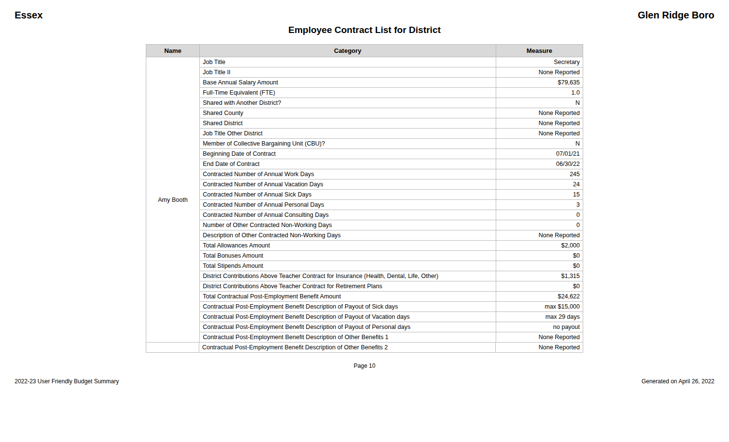Essex
Glen Ridge Boro
Employee Contract List for District
| Name | Category | Measure |
| --- | --- | --- |
| Amy Booth | Job Title | Secretary |
| Job Title II | None Reported |
| Base Annual Salary Amount | $79,635 |
| Full-Time Equivalent (FTE) | 1.0 |
| Shared with Another District? | N |
| Shared County | None Reported |
| Shared District | None Reported |
| Job Title Other District | None Reported |
| Member of Collective Bargaining Unit (CBU)? | N |
| Beginning Date of Contract | 07/01/21 |
| End Date of Contract | 06/30/22 |
| Contracted Number of Annual Work Days | 245 |
| Contracted Number of Annual Vacation Days | 24 |
| Contracted Number of Annual Sick Days | 15 |
| Contracted Number of Annual Personal Days | 3 |
| Contracted Number of Annual Consulting Days | 0 |
| Number of Other Contracted Non-Working Days | 0 |
| Description of Other Contracted Non-Working Days | None Reported |
| Total Allowances Amount | $2,000 |
| Total Bonuses Amount | $0 |
| Total Stipends Amount | $0 |
| District Contributions Above Teacher Contract for Insurance (Health, Dental, Life, Other) | $1,315 |
| District Contributions Above Teacher Contract for Retirement Plans | $0 |
| Total Contractual Post-Employment Benefit Amount | $24,622 |
| Contractual Post-Employment Benefit Description of Payout of Sick days | max $15,000 |
| Contractual Post-Employment Benefit Description of Payout of Vacation days | max 29 days |
| Contractual Post-Employment Benefit Description of Payout of Personal days | no payout |
| Contractual Post-Employment Benefit Description of Other Benefits 1 | None Reported |
| | Contractual Post-Employment Benefit Description of Other Benefits 2 | None Reported |
Page 10
2022-23 User Friendly Budget Summary
Generated on April 26, 2022